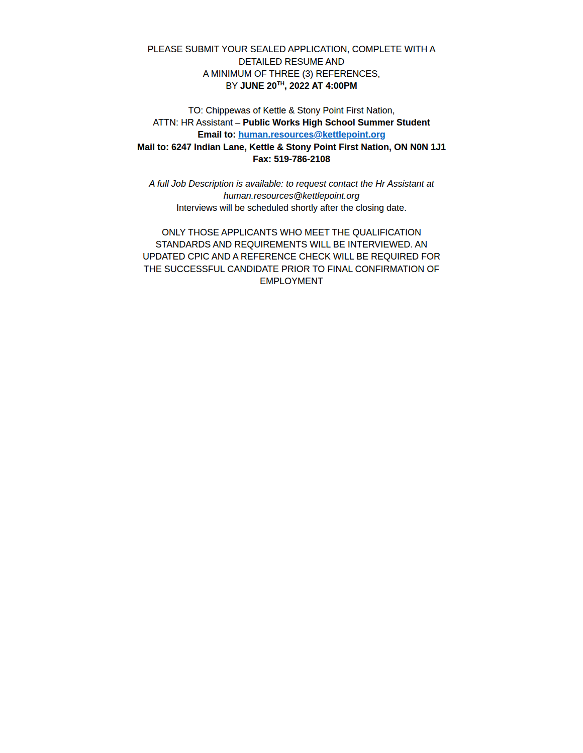PLEASE SUBMIT YOUR SEALED APPLICATION, COMPLETE WITH A DETAILED RESUME AND
A MINIMUM OF THREE (3) REFERENCES,
BY JUNE 20TH, 2022 AT 4:00PM
TO: Chippewas of Kettle & Stony Point First Nation,
ATTN: HR Assistant – Public Works High School Summer Student
Email to: human.resources@kettlepoint.org
Mail to: 6247 Indian Lane, Kettle & Stony Point First Nation, ON N0N 1J1
Fax: 519-786-2108
A full Job Description is available: to request contact the Hr Assistant at
human.resources@kettlepoint.org
Interviews will be scheduled shortly after the closing date.
ONLY THOSE APPLICANTS WHO MEET THE QUALIFICATION STANDARDS AND REQUIREMENTS WILL BE INTERVIEWED. AN UPDATED CPIC AND A REFERENCE CHECK WILL BE REQUIRED FOR THE SUCCESSFUL CANDIDATE PRIOR TO FINAL CONFIRMATION OF EMPLOYMENT